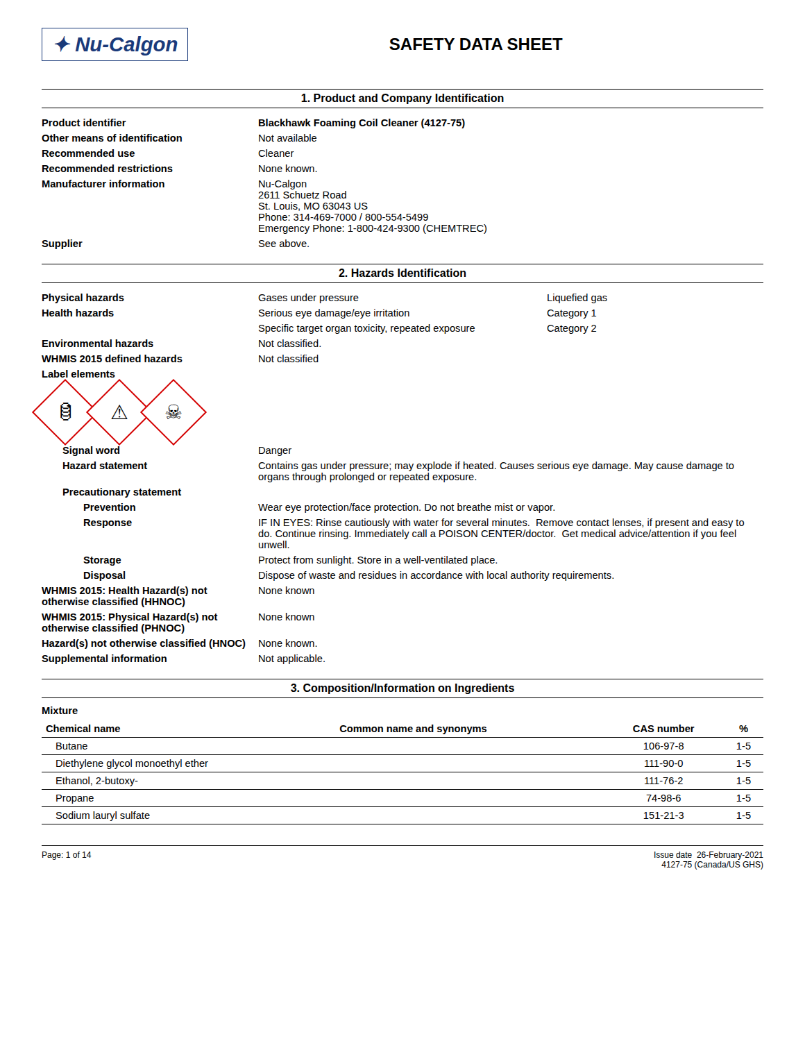✦ Nu-Calgon
SAFETY DATA SHEET
1. Product and Company Identification
| Product identifier | Blackhawk Foaming Coil Cleaner (4127-75) |
| Other means of identification | Not available |
| Recommended use | Cleaner |
| Recommended restrictions | None known. |
| Manufacturer information | Nu-Calgon 2611 Schuetz Road St. Louis, MO 63043 US Phone: 314-469-7000 / 800-554-5499 Emergency Phone: 1-800-424-9300 (CHEMTREC) |
| Supplier | See above. |
2. Hazards Identification
| Physical hazards | Gases under pressure | Liquefied gas |
| Health hazards | Serious eye damage/eye irritation | Category 1 |
| | Specific target organ toxicity, repeated exposure | Category 2 |
| Environmental hazards | Not classified. |
| WHMIS 2015 defined hazards | Not classified |
| Label elements | |
🛢
⚠
☠
| Signal word | Danger |
| Hazard statement | Contains gas under pressure; may explode if heated. Causes serious eye damage. May cause damage to organs through prolonged or repeated exposure. |
| Precautionary statement | |
| Prevention | Wear eye protection/face protection. Do not breathe mist or vapor. |
| Response | IF IN EYES: Rinse cautiously with water for several minutes. Remove contact lenses, if present and easy to do. Continue rinsing. Immediately call a POISON CENTER/doctor. Get medical advice/attention if you feel unwell. |
| Storage | Protect from sunlight. Store in a well-ventilated place. |
| Disposal | Dispose of waste and residues in accordance with local authority requirements. |
| WHMIS 2015: Health Hazard(s) not otherwise classified (HHNOC) | None known |
| WHMIS 2015: Physical Hazard(s) not otherwise classified (PHNOC) | None known |
| Hazard(s) not otherwise classified (HNOC) | None known. |
| Supplemental information | Not applicable. |
3. Composition/Information on Ingredients
Mixture
| Chemical name | Common name and synonyms | CAS number | % |
| --- | --- | --- | --- |
| Butane | | 106-97-8 | 1-5 |
| Diethylene glycol monoethyl ether | | 111-90-0 | 1-5 |
| Ethanol, 2-butoxy- | | 111-76-2 | 1-5 |
| Propane | | 74-98-6 | 1-5 |
| Sodium lauryl sulfate | | 151-21-3 | 1-5 |
Page: 1 of 14
Issue date 26-February-2021
4127-75 (Canada/US GHS)